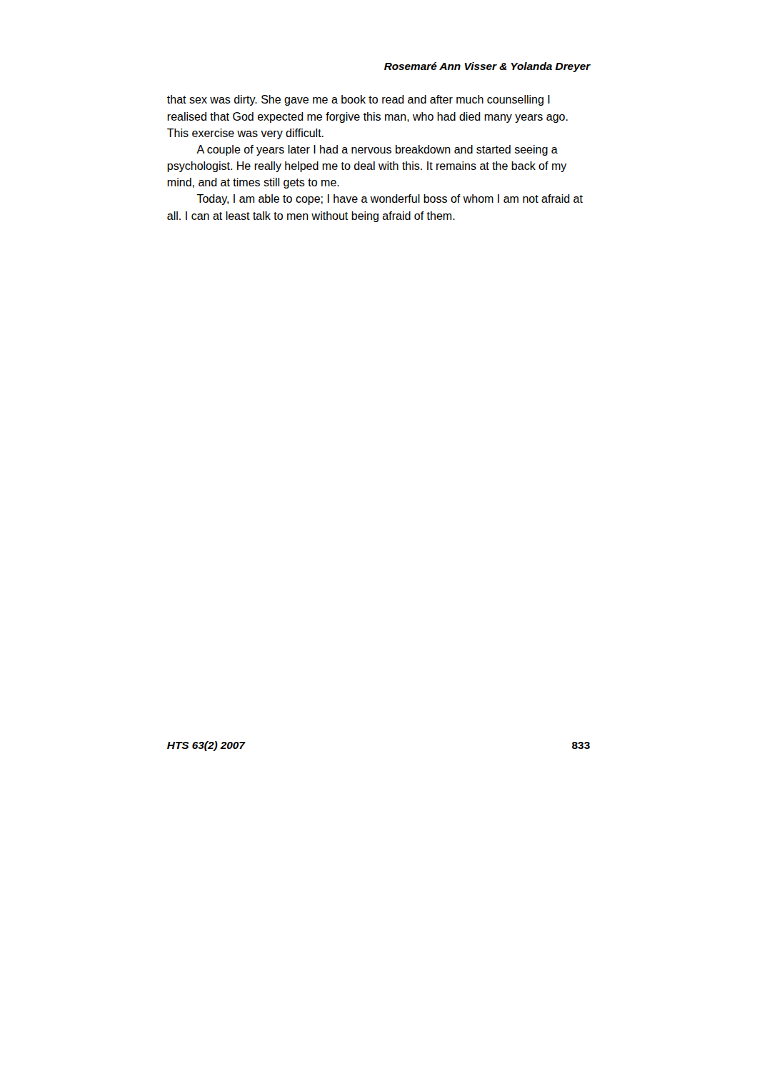Rosemaré Ann Visser & Yolanda Dreyer
that sex was dirty. She gave me a book to read and after much counselling I realised that God expected me forgive this man, who had died many years ago. This exercise was very difficult.
A couple of years later I had a nervous breakdown and started seeing a psychologist. He really helped me to deal with this. It remains at the back of my mind, and at times still gets to me.
Today, I am able to cope; I have a wonderful boss of whom I am not afraid at all. I can at least talk to men without being afraid of them.
HTS 63(2) 2007 833